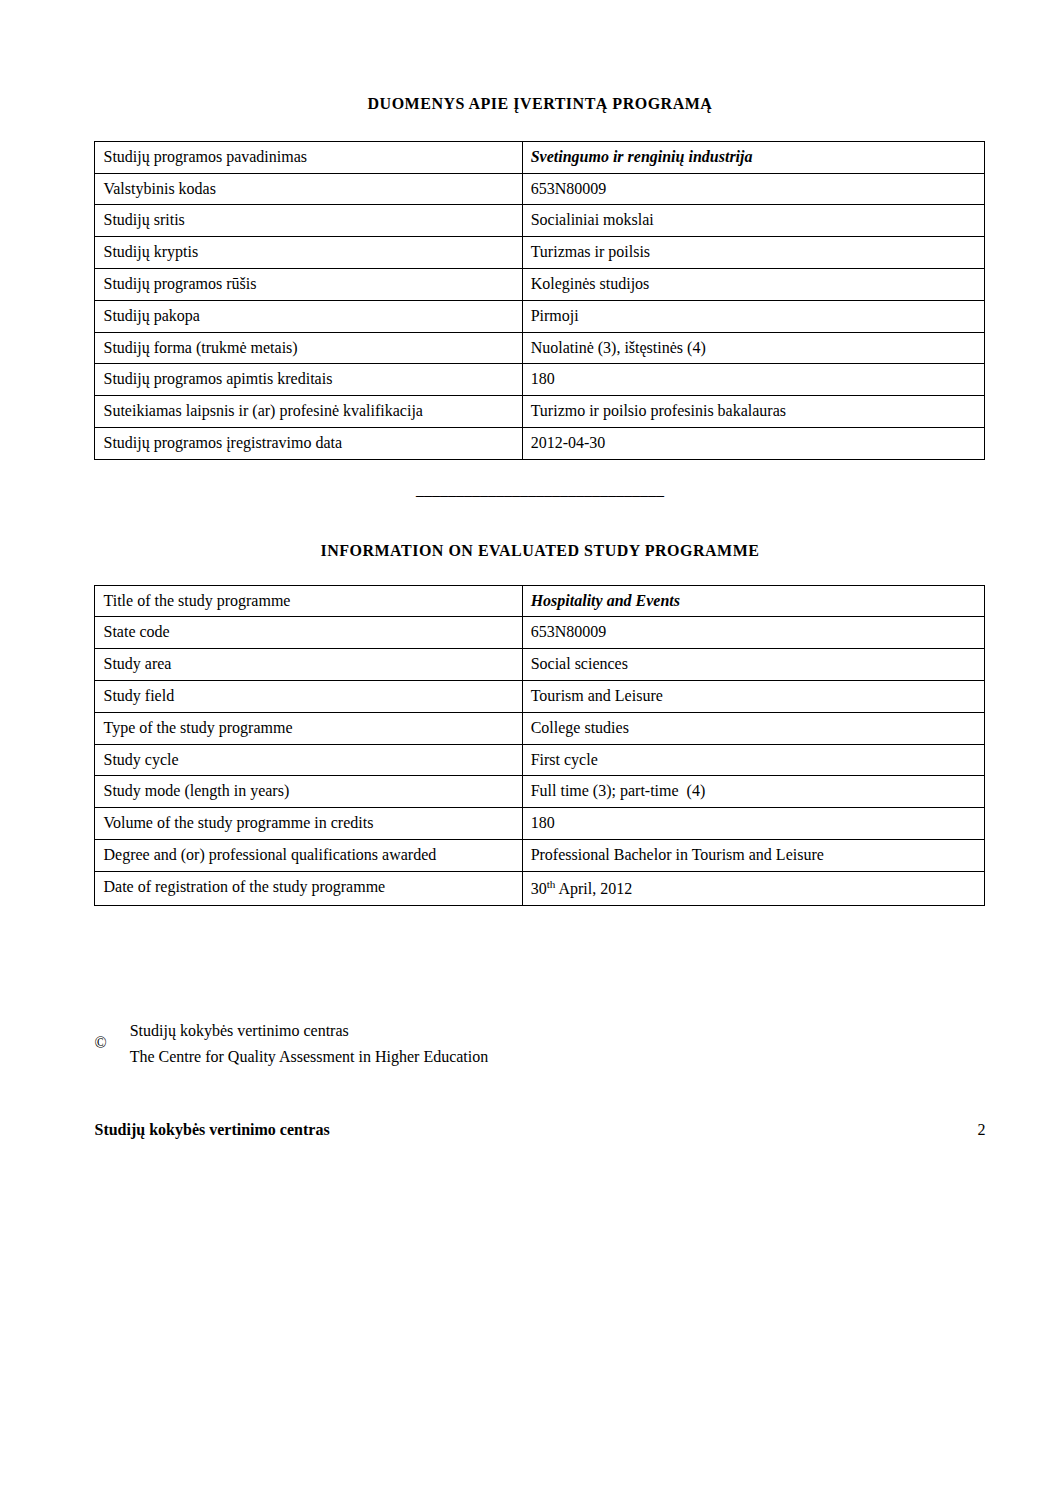DUOMENYS APIE ĮVERTINTĄ PROGRAMĄ
| Studijų programos pavadinimas | Svetingumo ir renginių industrija |
| Valstybinis kodas | 653N80009 |
| Studijų sritis | Socialiniai mokslai |
| Studijų kryptis | Turizmas ir poilsis |
| Studijų programos rūšis | Koleginės studijos |
| Studijų pakopa | Pirmoji |
| Studijų forma (trukmė metais) | Nuolatinė (3), ištęstinės (4) |
| Studijų programos apimtis kreditais | 180 |
| Suteikiamas laipsnis ir (ar) profesinė kvalifikacija | Turizmo ir poilsio profesinis bakalauras |
| Studijų programos įregistravimo data | 2012-04-30 |
–––––––––––––––––––––––––––––––
INFORMATION ON EVALUATED STUDY PROGRAMME
| Title of the study programme | Hospitality and Events |
| State code | 653N80009 |
| Study area | Social sciences |
| Study field | Tourism and Leisure |
| Type of the study programme | College studies |
| Study cycle | First cycle |
| Study mode (length in years) | Full time (3); part-time (4) |
| Volume of the study programme in credits | 180 |
| Degree and (or) professional qualifications awarded | Professional Bachelor in Tourism and Leisure |
| Date of registration of the study programme | 30 th April, 2012 |
©
Studijų kokybės vertinimo centras
The Centre for Quality Assessment in Higher Education
Studijų kokybės vertinimo centras
2